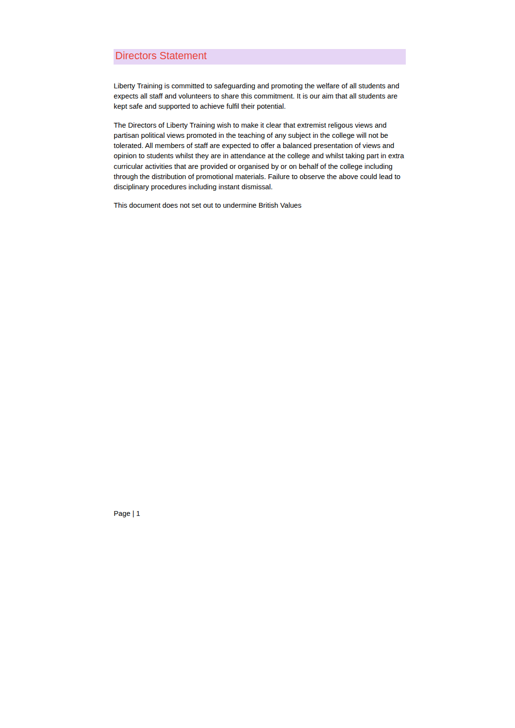Directors Statement
Liberty Training is committed to safeguarding and promoting the welfare of all students and expects all staff and volunteers to share this commitment. It is our aim that all students are kept safe and supported to achieve fulfil their potential.
The Directors of Liberty Training wish to make it clear that extremist religous views and partisan political views promoted in the teaching of any subject in the college will not be tolerated. All members of staff are expected to offer a balanced presentation of views and opinion to students whilst they are in attendance at the college and whilst taking part in extra curricular activities that are provided or organised by or on behalf of the college including through the distribution of promotional materials. Failure to observe the above could lead to disciplinary procedures including instant dismissal.
This document does not set out to undermine British Values
Page | 1